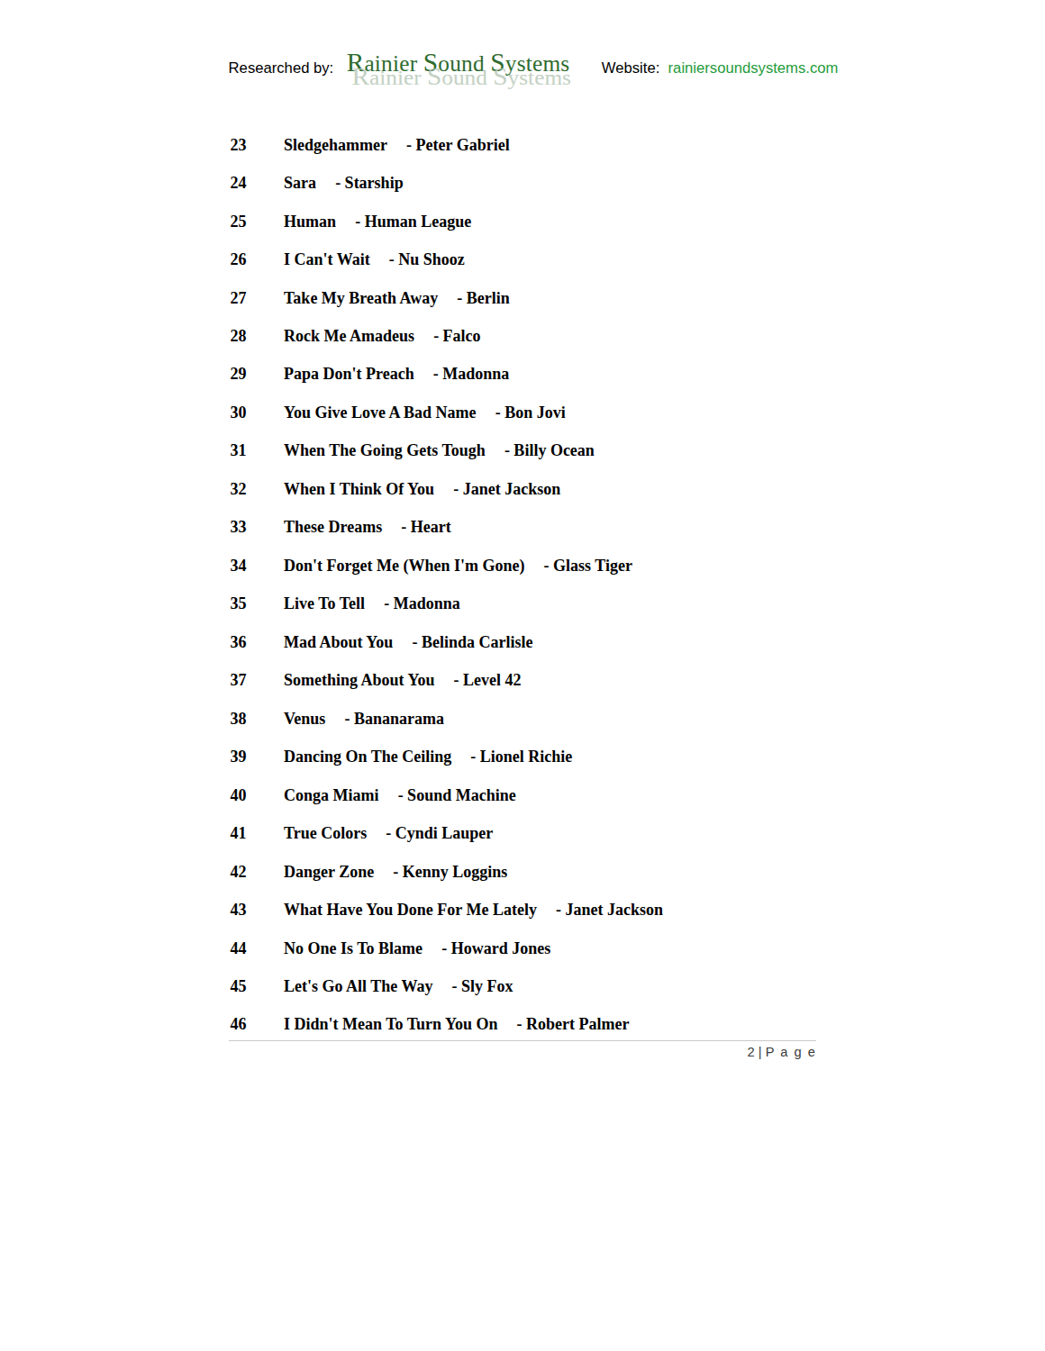Researched by: Rainier Sound Systems Rainier Sound Systems Website: rainiersoundsystems.com
Sledgehammer- Peter Gabriel
Sara- Starship
Human- Human League
I Can't Wait- Nu Shooz
Take My Breath Away- Berlin
Rock Me Amadeus- Falco
Papa Don't Preach- Madonna
You Give Love A Bad Name- Bon Jovi
When The Going Gets Tough- Billy Ocean
When I Think Of You- Janet Jackson
These Dreams- Heart
Don't Forget Me (When I'm Gone)- Glass Tiger
Live To Tell- Madonna
Mad About You- Belinda Carlisle
Something About You- Level 42
Venus- Bananarama
Dancing On The Ceiling- Lionel Richie
Conga Miami- Sound Machine
True Colors- Cyndi Lauper
Danger Zone- Kenny Loggins
What Have You Done For Me Lately- Janet Jackson
No One Is To Blame- Howard Jones
Let's Go All The Way- Sly Fox
I Didn't Mean To Turn You On- Robert Palmer
2 | P a g e